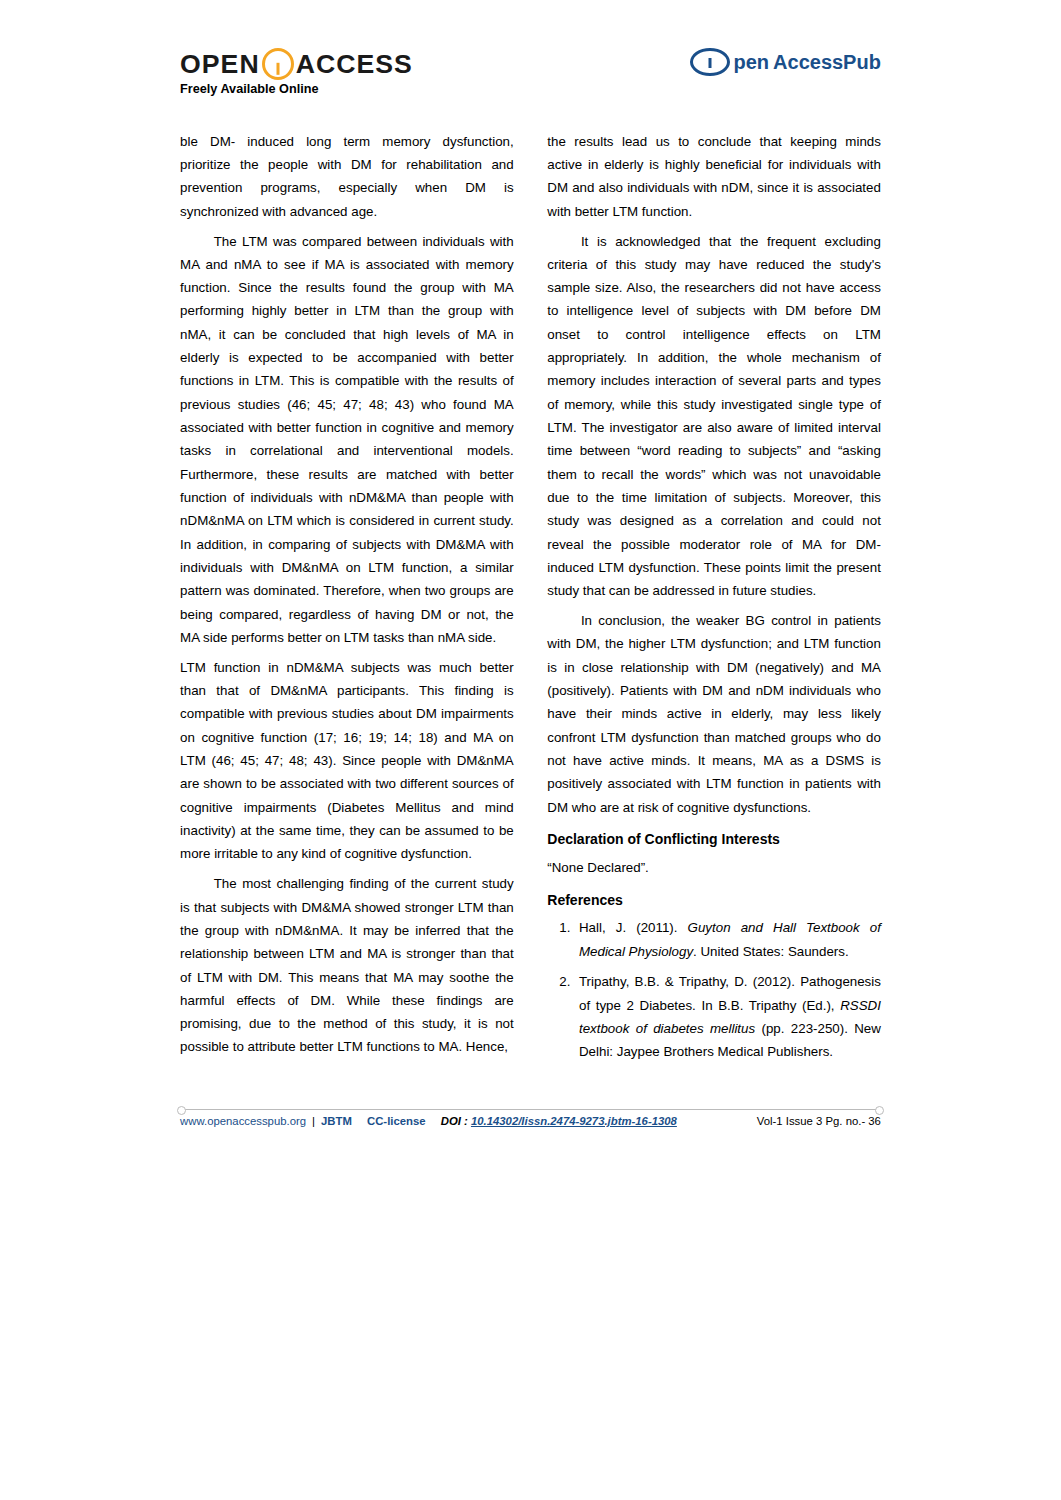OPEN ACCESS
Freely Available Online
pen  AccessPub
ble DM- induced long term memory dysfunction, prioritize the people with DM for rehabilitation and prevention programs, especially when DM is synchronized with advanced age.
The LTM was compared between individuals with MA and nMA to see if MA is associated with memory function. Since the results found the group with MA performing highly better in LTM than the group with nMA, it can be concluded that high levels of MA in elderly is expected to be accompanied with better functions in LTM. This is compatible with the results of previous studies (46; 45; 47; 48; 43) who found MA associated with better function in cognitive and memory tasks in correlational and interventional models. Furthermore, these results are matched with better function of individuals with nDM&MA than people with nDM&nMA on LTM which is considered in current study. In addition, in comparing of subjects with DM&MA with individuals with DM&nMA on LTM function, a similar pattern was dominated. Therefore, when two groups are being compared, regardless of having DM or not, the MA side performs better on LTM tasks than nMA side.
LTM function in nDM&MA subjects was much better than that of DM&nMA participants. This finding is compatible with previous studies about DM impairments on cognitive function (17; 16; 19; 14; 18) and MA on LTM (46; 45; 47; 48; 43). Since people with DM&nMA are shown to be associated with two different sources of cognitive impairments (Diabetes Mellitus and mind inactivity) at the same time, they can be assumed to be more irritable to any kind of cognitive dysfunction.
The most challenging finding of the current study is that subjects with DM&MA showed stronger LTM than the group with nDM&nMA. It may be inferred that the relationship between LTM and MA is stronger than that of LTM with DM. This means that MA may soothe the harmful effects of DM. While these findings are promising, due to the method of this study, it is not possible to attribute better LTM functions to MA. Hence,
the results lead us to conclude that keeping minds active in elderly is highly beneficial for individuals with DM and also individuals with nDM, since it is associated with better LTM function.
It is acknowledged that the frequent excluding criteria of this study may have reduced the study's sample size. Also, the researchers did not have access to intelligence level of subjects with DM before DM onset to control intelligence effects on LTM appropriately. In addition, the whole mechanism of memory includes interaction of several parts and types of memory, while this study investigated single type of LTM. The investigator are also aware of limited interval time between “word reading to subjects” and “asking them to recall the words” which was not unavoidable due to the time limitation of subjects. Moreover, this study was designed as a correlation and could not reveal the possible moderator role of MA for DM- induced LTM dysfunction. These points limit the present study that can be addressed in future studies.
In conclusion, the weaker BG control in patients with DM, the higher LTM dysfunction; and LTM function is in close relationship with DM (negatively) and MA (positively). Patients with DM and nDM individuals who have their minds active in elderly, may less likely confront LTM dysfunction than matched groups who do not have active minds. It means, MA as a DSMS is positively associated with LTM function in patients with DM who are at risk of cognitive dysfunctions.
Declaration of Conflicting Interests
“None Declared”.
References
Hall, J. (2011). Guyton and Hall Textbook of Medical Physiology. United States: Saunders.
Tripathy, B.B. & Tripathy, D. (2012). Pathogenesis of type 2 Diabetes. In B.B. Tripathy (Ed.), RSSDI textbook of diabetes mellitus (pp. 223-250). New Delhi: Jaypee Brothers Medical Publishers.
www.openaccesspub.org | JBTM CC-license DOI : 10.14302/Iissn.2474-9273.jbtm-16-1308
Vol-1 Issue 3 Pg. no.- 36